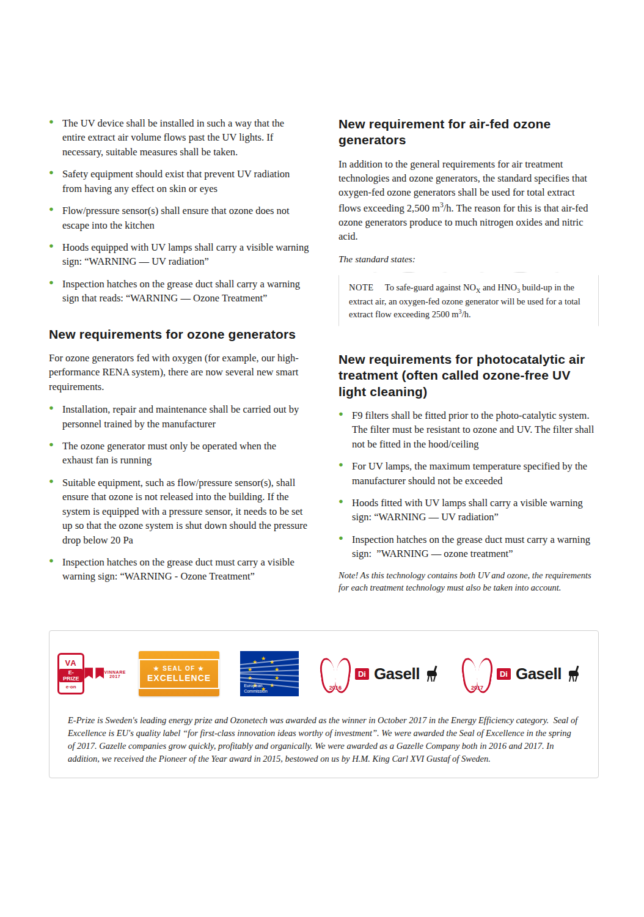The UV device shall be installed in such a way that the entire extract air volume flows past the UV lights. If necessary, suitable measures shall be taken.
Safety equipment should exist that prevent UV radiation from having any effect on skin or eyes
Flow/pressure sensor(s) shall ensure that ozone does not escape into the kitchen
Hoods equipped with UV lamps shall carry a visible warning sign: “WARNING — UV radiation”
Inspection hatches on the grease duct shall carry a warning sign that reads: “WARNING — Ozone Treatment”
New requirements for ozone generators
For ozone generators fed with oxygen (for example, our high-performance RENA system), there are now several new smart requirements.
Installation, repair and maintenance shall be carried out by personnel trained by the manufacturer
The ozone generator must only be operated when the exhaust fan is running
Suitable equipment, such as flow/pressure sensor(s), shall ensure that ozone is not released into the building. If the system is equipped with a pressure sensor, it needs to be set up so that the ozone system is shut down should the pressure drop below 20 Pa
Inspection hatches on the grease duct must carry a visible warning sign: “WARNING - Ozone Treatment”
New requirement for air-fed ozone generators
In addition to the general requirements for air treatment technologies and ozone generators, the standard specifies that oxygen-fed ozone generators shall be used for total extract flows exceeding 2,500 m3/h. The reason for this is that air-fed ozone generators produce to much nitrogen oxides and nitric acid.
The standard states:
NOTE To safe-guard against NOX and HNO3 build-up in the extract air, an oxygen-fed ozone generator will be used for a total extract flow exceeding 2500 m3/h.
New requirements for photocatalytic air treatment (often called ozone-free UV light cleaning)
F9 filters shall be fitted prior to the photo-catalytic system. The filter must be resistant to ozone and UV. The filter shall not be fitted in the hood/ceiling
For UV lamps, the maximum temperature specified by the manufacturer should not be exceeded
Hoods fitted with UV lamps shall carry a visible warning sign: “WARNING — UV radiation”
Inspection hatches on the grease duct must carry a warning sign: ”WARNING — ozone treatment”
Note! As this technology contains both UV and ozone, the requirements for each treatment technology must also be taken into account.
VA
E-PRIZE
e·on
VINNARE 2017
★ SEAL OF ★
EXCELLENCE
★ ★ ★ ★ ★ ★ ★ ★ ★ ★
European
Commission
2016
Di Gasell
2017
Di Gasell
E-Prize is Sweden's leading energy prize and Ozonetech was awarded as the winner in October 2017 in the Energy Efficiency category. Seal of Excellence is EU's quality label “for first-class innovation ideas worthy of investment”. We were awarded the Seal of Excellence in the spring of 2017. Gazelle companies grow quickly, profitably and organically. We were awarded as a Gazelle Company both in 2016 and 2017. In addition, we received the Pioneer of the Year award in 2015, bestowed on us by H.M. King Carl XVI Gustaf of Sweden.